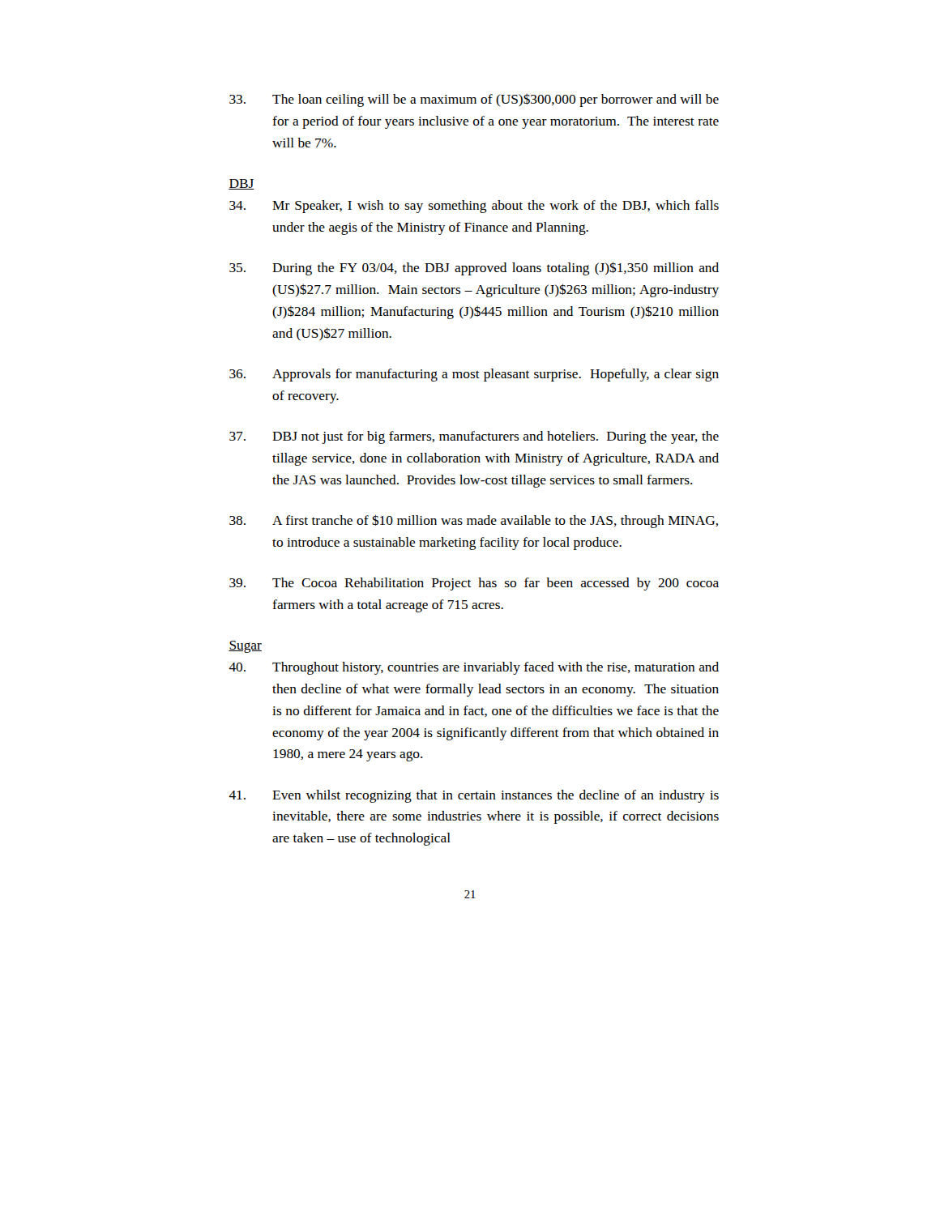33.
The loan ceiling will be a maximum of (US)$300,000 per borrower and will be for a period of four years inclusive of a one year moratorium. The interest rate will be 7%.
DBJ
34.
Mr Speaker, I wish to say something about the work of the DBJ, which falls under the aegis of the Ministry of Finance and Planning.
35.
During the FY 03/04, the DBJ approved loans totaling (J)$1,350 million and (US)$27.7 million. Main sectors – Agriculture (J)$263 million; Agro-industry (J)$284 million; Manufacturing (J)$445 million and Tourism (J)$210 million and (US)$27 million.
36.
Approvals for manufacturing a most pleasant surprise. Hopefully, a clear sign of recovery.
37.
DBJ not just for big farmers, manufacturers and hoteliers. During the year, the tillage service, done in collaboration with Ministry of Agriculture, RADA and the JAS was launched. Provides low-cost tillage services to small farmers.
38.
A first tranche of $10 million was made available to the JAS, through MINAG, to introduce a sustainable marketing facility for local produce.
39.
The Cocoa Rehabilitation Project has so far been accessed by 200 cocoa farmers with a total acreage of 715 acres.
Sugar
40.
Throughout history, countries are invariably faced with the rise, maturation and then decline of what were formally lead sectors in an economy. The situation is no different for Jamaica and in fact, one of the difficulties we face is that the economy of the year 2004 is significantly different from that which obtained in 1980, a mere 24 years ago.
41.
Even whilst recognizing that in certain instances the decline of an industry is inevitable, there are some industries where it is possible, if correct decisions are taken – use of technological
21